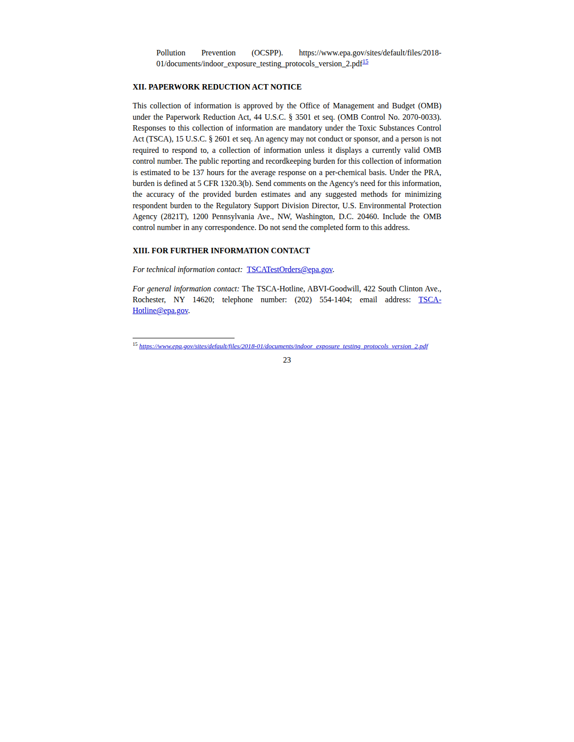Pollution Prevention (OCSPP). https://www.epa.gov/sites/default/files/2018-01/documents/indoor_exposure_testing_protocols_version_2.pdf15
XII. Paperwork Reduction Act Notice
This collection of information is approved by the Office of Management and Budget (OMB) under the Paperwork Reduction Act, 44 U.S.C. § 3501 et seq. (OMB Control No. 2070-0033). Responses to this collection of information are mandatory under the Toxic Substances Control Act (TSCA), 15 U.S.C. § 2601 et seq. An agency may not conduct or sponsor, and a person is not required to respond to, a collection of information unless it displays a currently valid OMB control number. The public reporting and recordkeeping burden for this collection of information is estimated to be 137 hours for the average response on a per-chemical basis. Under the PRA, burden is defined at 5 CFR 1320.3(b). Send comments on the Agency's need for this information, the accuracy of the provided burden estimates and any suggested methods for minimizing respondent burden to the Regulatory Support Division Director, U.S. Environmental Protection Agency (2821T), 1200 Pennsylvania Ave., NW, Washington, D.C. 20460. Include the OMB control number in any correspondence. Do not send the completed form to this address.
XIII. For Further Information Contact
For technical information contact: TSCATestOrders@epa.gov.
For general information contact: The TSCA-Hotline, ABVI-Goodwill, 422 South Clinton Ave., Rochester, NY 14620; telephone number: (202) 554-1404; email address: TSCA-Hotline@epa.gov.
15 https://www.epa.gov/sites/default/files/2018-01/documents/indoor_exposure_testing_protocols_version_2.pdf
23